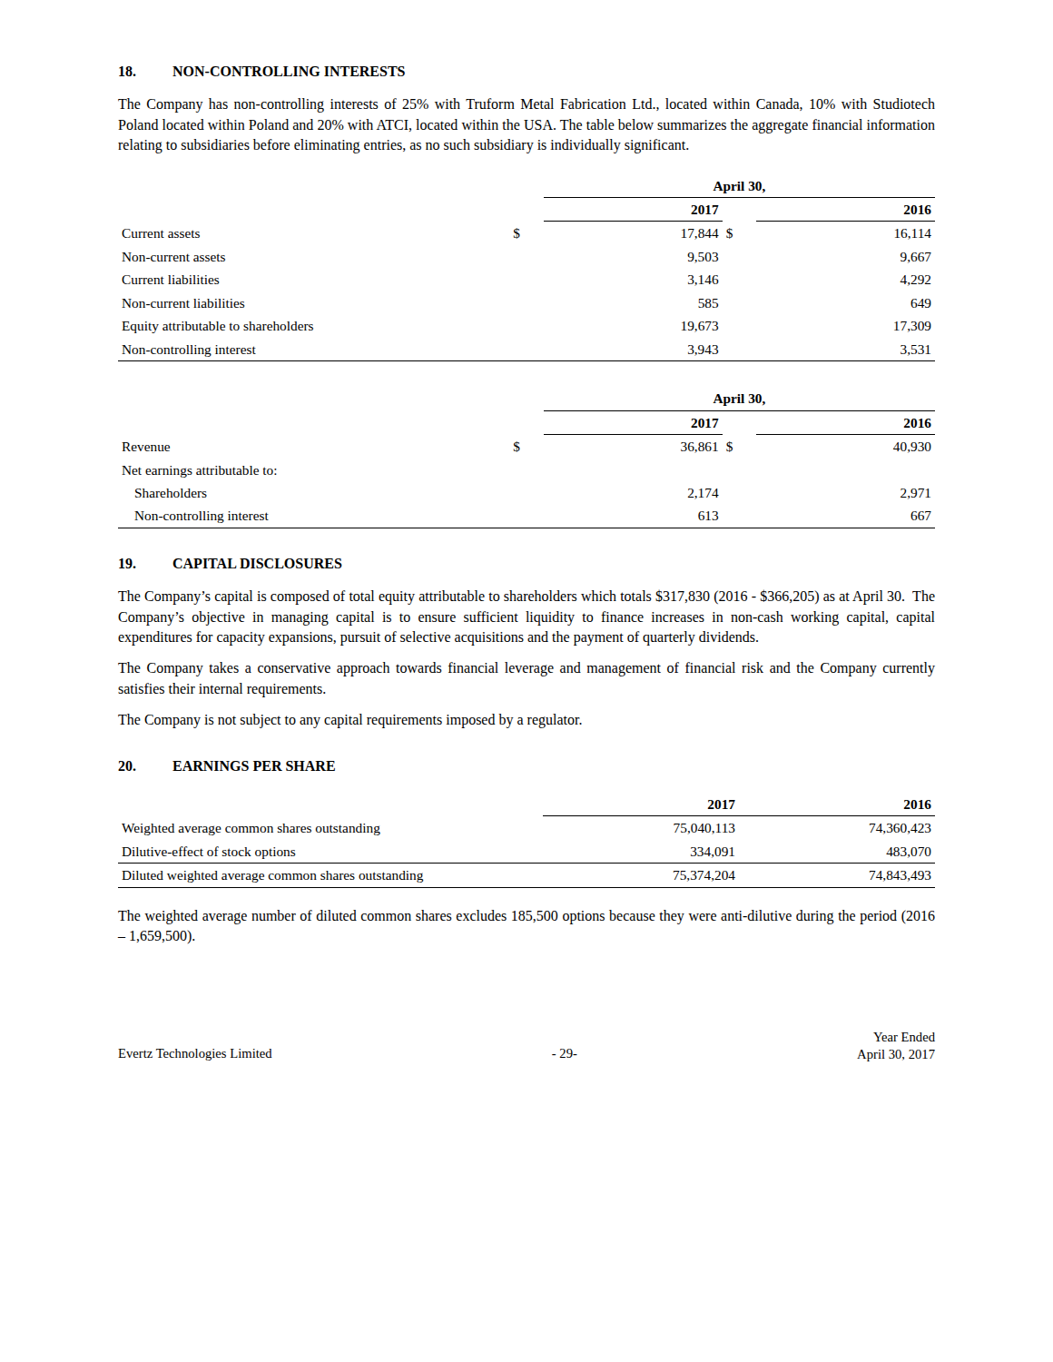18. NON-CONTROLLING INTERESTS
The Company has non-controlling interests of 25% with Truform Metal Fabrication Ltd., located within Canada, 10% with Studiotech Poland located within Poland and 20% with ATCI, located within the USA. The table below summarizes the aggregate financial information relating to subsidiaries before eliminating entries, as no such subsidiary is individually significant.
| | | April 30, |
| | | 2017 | | 2016 |
| Current assets | $ | 17,844 | $ | 16,114 |
| Non-current assets | | 9,503 | | 9,667 |
| Current liabilities | | 3,146 | | 4,292 |
| Non-current liabilities | | 585 | | 649 |
| Equity attributable to shareholders | | 19,673 | | 17,309 |
| Non-controlling interest | | 3,943 | | 3,531 |
| | | April 30, |
| | | 2017 | | 2016 |
| Revenue | $ | 36,861 | $ | 40,930 |
| Net earnings attributable to: | | | | |
| Shareholders | | 2,174 | | 2,971 |
| Non-controlling interest | | 613 | | 667 |
19. CAPITAL DISCLOSURES
The Company’s capital is composed of total equity attributable to shareholders which totals $317,830 (2016 - $366,205) as at April 30. The Company’s objective in managing capital is to ensure sufficient liquidity to finance increases in non-cash working capital, capital expenditures for capacity expansions, pursuit of selective acquisitions and the payment of quarterly dividends.
The Company takes a conservative approach towards financial leverage and management of financial risk and the Company currently satisfies their internal requirements.
The Company is not subject to any capital requirements imposed by a regulator.
20. EARNINGS PER SHARE
| | 2017 | 2016 |
| --- | --- | --- |
| Weighted average common shares outstanding | 75,040,113 | 74,360,423 |
| Dilutive-effect of stock options | 334,091 | 483,070 |
| Diluted weighted average common shares outstanding | 75,374,204 | 74,843,493 |
The weighted average number of diluted common shares excludes 185,500 options because they were anti-dilutive during the period (2016 – 1,659,500).
Evertz Technologies Limited
- 29-
Year Ended
April 30, 2017